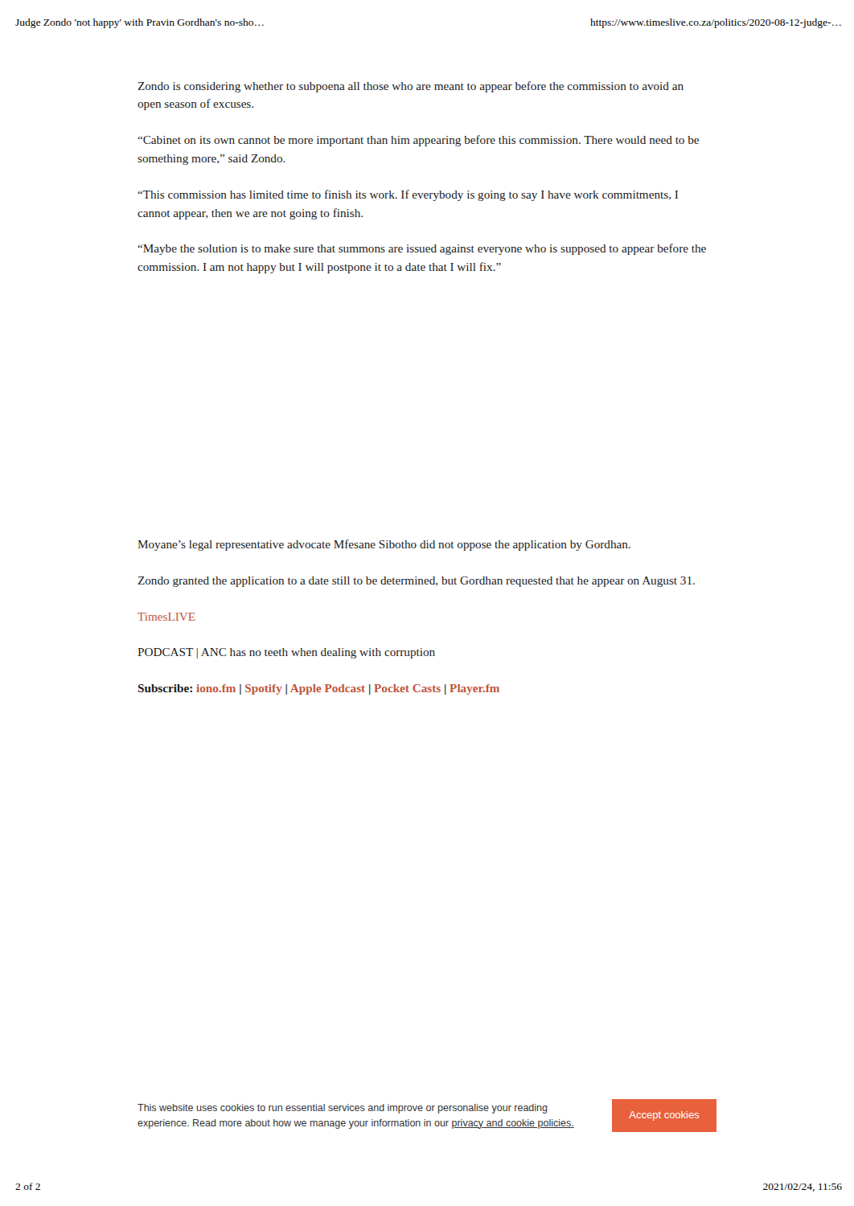Judge Zondo 'not happy' with Pravin Gordhan's no-sho…
https://www.timeslive.co.za/politics/2020-08-12-judge-…
Zondo is considering whether to subpoena all those who are meant to appear before the commission to avoid an open season of excuses.
“Cabinet on its own cannot be more important than him appearing before this commission. There would need to be something more,” said Zondo.
“This commission has limited time to finish its work. If everybody is going to say I have work commitments, I cannot appear, then we are not going to finish.
“Maybe the solution is to make sure that summons are issued against everyone who is supposed to appear before the commission. I am not happy but I will postpone it to a date that I will fix.”
Moyane’s legal representative advocate Mfesane Sibotho did not oppose the application by Gordhan.
Zondo granted the application to a date still to be determined, but Gordhan requested that he appear on August 31.
TimesLIVE
PODCAST | ANC has no teeth when dealing with corruption
Subscribe: iono.fm | Spotify | Apple Podcast | Pocket Casts | Player.fm
This website uses cookies to run essential services and improve or personalise your reading experience. Read more about how we manage your information in our privacy and cookie policies.
Accept cookies
2 of 2
2021/02/24, 11:56